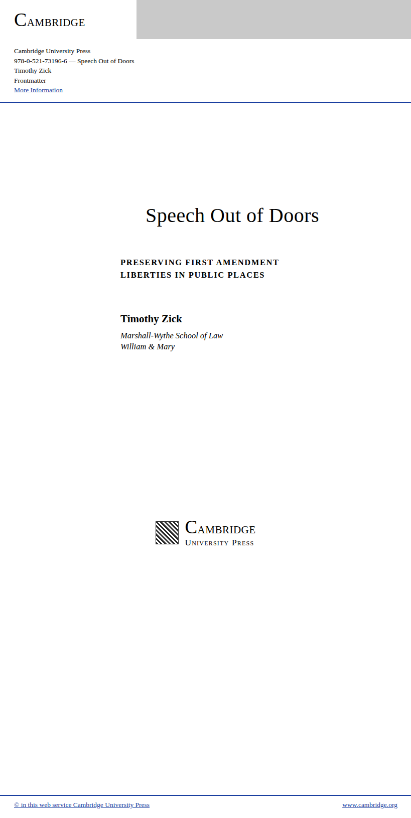Cambridge
Cambridge University Press
978-0-521-73196-6 — Speech Out of Doors
Timothy Zick
Frontmatter
More Information
Speech Out of Doors
Preserving First Amendment
Liberties in Public Places
Timothy Zick
Marshall-Wythe School of Law
William & Mary
Cambridge
University Press
© in this web service Cambridge University Press www.cambridge.org